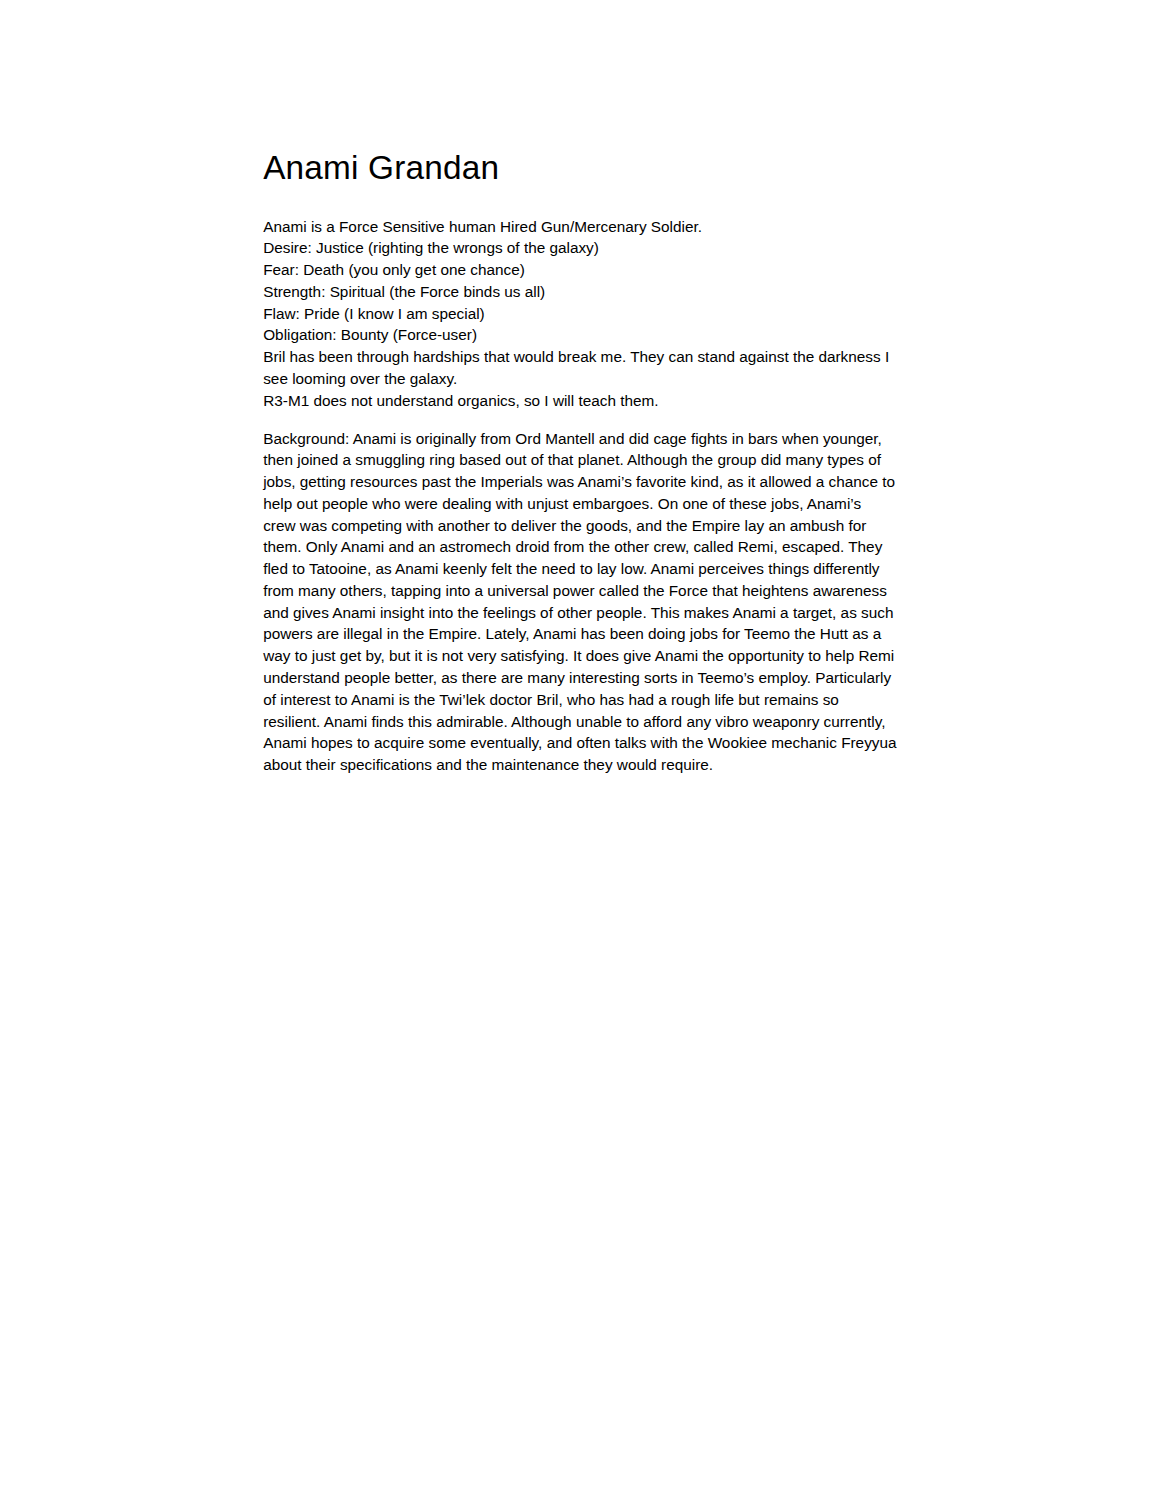Anami Grandan
Anami is a Force Sensitive human Hired Gun/Mercenary Soldier.
Desire: Justice (righting the wrongs of the galaxy)
Fear: Death (you only get one chance)
Strength: Spiritual (the Force binds us all)
Flaw: Pride (I know I am special)
Obligation: Bounty (Force-user)
Bril has been through hardships that would break me. They can stand against the darkness I see looming over the galaxy.
R3-M1 does not understand organics, so I will teach them.
Background: Anami is originally from Ord Mantell and did cage fights in bars when younger, then joined a smuggling ring based out of that planet. Although the group did many types of jobs, getting resources past the Imperials was Anami’s favorite kind, as it allowed a chance to help out people who were dealing with unjust embargoes. On one of these jobs, Anami’s crew was competing with another to deliver the goods, and the Empire lay an ambush for them. Only Anami and an astromech droid from the other crew, called Remi, escaped. They fled to Tatooine, as Anami keenly felt the need to lay low. Anami perceives things differently from many others, tapping into a universal power called the Force that heightens awareness and gives Anami insight into the feelings of other people. This makes Anami a target, as such powers are illegal in the Empire. Lately, Anami has been doing jobs for Teemo the Hutt as a way to just get by, but it is not very satisfying. It does give Anami the opportunity to help Remi understand people better, as there are many interesting sorts in Teemo’s employ. Particularly of interest to Anami is the Twi’lek doctor Bril, who has had a rough life but remains so resilient. Anami finds this admirable. Although unable to afford any vibro weaponry currently, Anami hopes to acquire some eventually, and often talks with the Wookiee mechanic Freyyua about their specifications and the maintenance they would require.